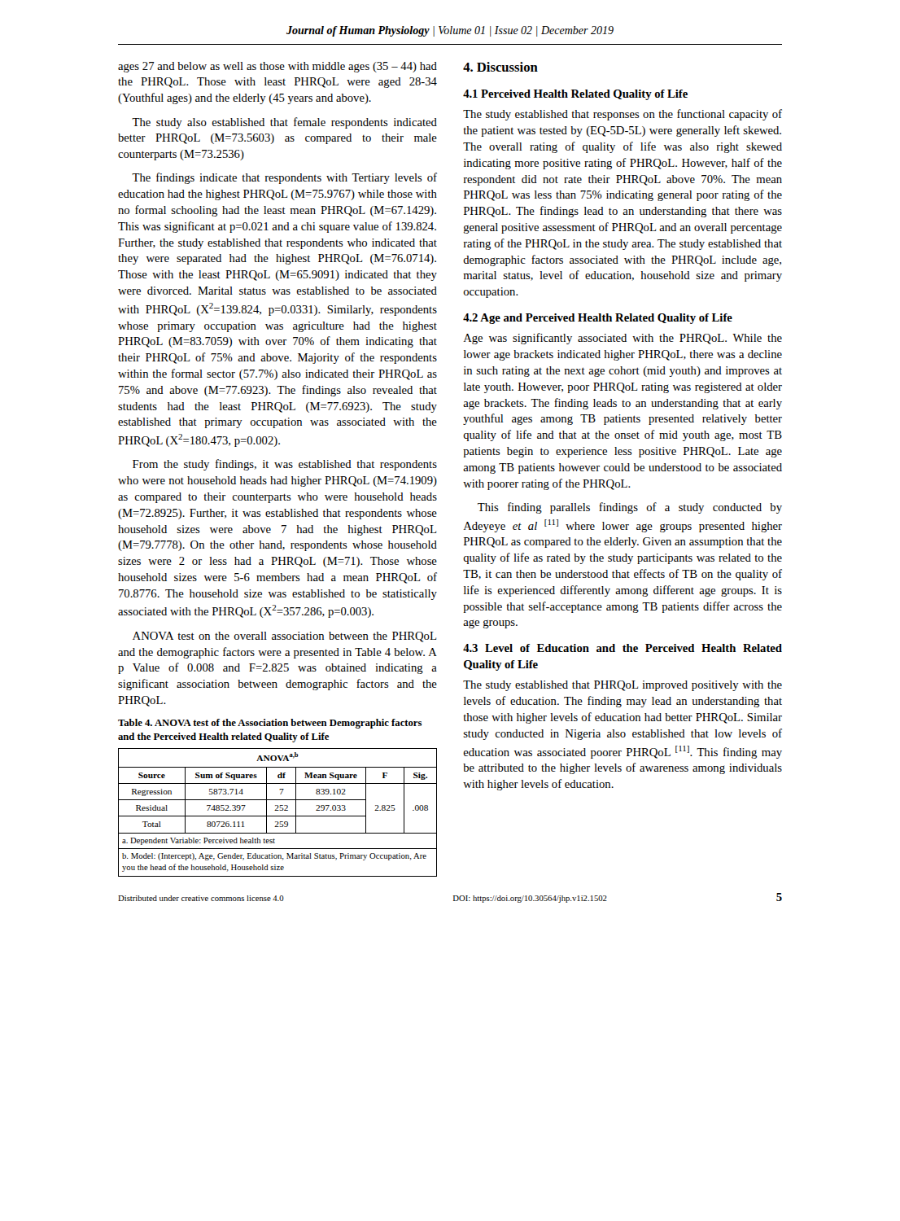Journal of Human Physiology | Volume 01 | Issue 02 | December 2019
ages 27 and below as well as those with middle ages (35 – 44) had the PHRQoL. Those with least PHRQoL were aged 28-34 (Youthful ages) and the elderly (45 years and above).
The study also established that female respondents indicated better PHRQoL (M=73.5603) as compared to their male counterparts (M=73.2536)
The findings indicate that respondents with Tertiary levels of education had the highest PHRQoL (M=75.9767) while those with no formal schooling had the least mean PHRQoL (M=67.1429). This was significant at p=0.021 and a chi square value of 139.824. Further, the study established that respondents who indicated that they were separated had the highest PHRQoL (M=76.0714). Those with the least PHRQoL (M=65.9091) indicated that they were divorced. Marital status was established to be associated with PHRQoL (X2=139.824, p=0.0331). Similarly, respondents whose primary occupation was agriculture had the highest PHRQoL (M=83.7059) with over 70% of them indicating that their PHRQoL of 75% and above. Majority of the respondents within the formal sector (57.7%) also indicated their PHRQoL as 75% and above (M=77.6923). The findings also revealed that students had the least PHRQoL (M=77.6923). The study established that primary occupation was associated with the PHRQoL (X2=180.473, p=0.002).
From the study findings, it was established that respondents who were not household heads had higher PHRQoL (M=74.1909) as compared to their counterparts who were household heads (M=72.8925). Further, it was established that respondents whose household sizes were above 7 had the highest PHRQoL (M=79.7778). On the other hand, respondents whose household sizes were 2 or less had a PHRQoL (M=71). Those whose household sizes were 5-6 members had a mean PHRQoL of 70.8776. The household size was established to be statistically associated with the PHRQoL (X2=357.286, p=0.003).
ANOVA test on the overall association between the PHRQoL and the demographic factors were a presented in Table 4 below. A p Value of 0.008 and F=2.825 was obtained indicating a significant association between demographic factors and the PHRQoL.
Table 4. ANOVA test of the Association between Demographic factors and the Perceived Health related Quality of Life
| ANOVA a,b |
| --- |
| Source | Sum of Squares | df | Mean Square | F | Sig. |
| Regression | 5873.714 | 7 | 839.102 | 2.825 | .008 |
| Residual | 74852.397 | 252 | 297.033 |
| Total | 80726.111 | 259 | |
| a. Dependent Variable: Perceived health test |
| b. Model: (Intercept), Age, Gender, Education, Marital Status, Primary Occupation, Are you the head of the household, Household size |
4. Discussion
4.1 Perceived Health Related Quality of Life
The study established that responses on the functional capacity of the patient was tested by (EQ-5D-5L) were generally left skewed. The overall rating of quality of life was also right skewed indicating more positive rating of PHRQoL. However, half of the respondent did not rate their PHRQoL above 70%. The mean PHRQoL was less than 75% indicating general poor rating of the PHRQoL. The findings lead to an understanding that there was general positive assessment of PHRQoL and an overall percentage rating of the PHRQoL in the study area. The study established that demographic factors associated with the PHRQoL include age, marital status, level of education, household size and primary occupation.
4.2 Age and Perceived Health Related Quality of Life
Age was significantly associated with the PHRQoL. While the lower age brackets indicated higher PHRQoL, there was a decline in such rating at the next age cohort (mid youth) and improves at late youth. However, poor PHRQoL rating was registered at older age brackets. The finding leads to an understanding that at early youthful ages among TB patients presented relatively better quality of life and that at the onset of mid youth age, most TB patients begin to experience less positive PHRQoL. Late age among TB patients however could be understood to be associated with poorer rating of the PHRQoL.
This finding parallels findings of a study conducted by Adeyeye et al [11] where lower age groups presented higher PHRQoL as compared to the elderly. Given an assumption that the quality of life as rated by the study participants was related to the TB, it can then be understood that effects of TB on the quality of life is experienced differently among different age groups. It is possible that self-acceptance among TB patients differ across the age groups.
4.3 Level of Education and the Perceived Health Related Quality of Life
The study established that PHRQoL improved positively with the levels of education. The finding may lead an understanding that those with higher levels of education had better PHRQoL. Similar study conducted in Nigeria also established that low levels of education was associated poorer PHRQoL [11]. This finding may be attributed to the higher levels of awareness among individuals with higher levels of education.
Distributed under creative commons license 4.0 DOI: https://doi.org/10.30564/jhp.v1i2.1502 5